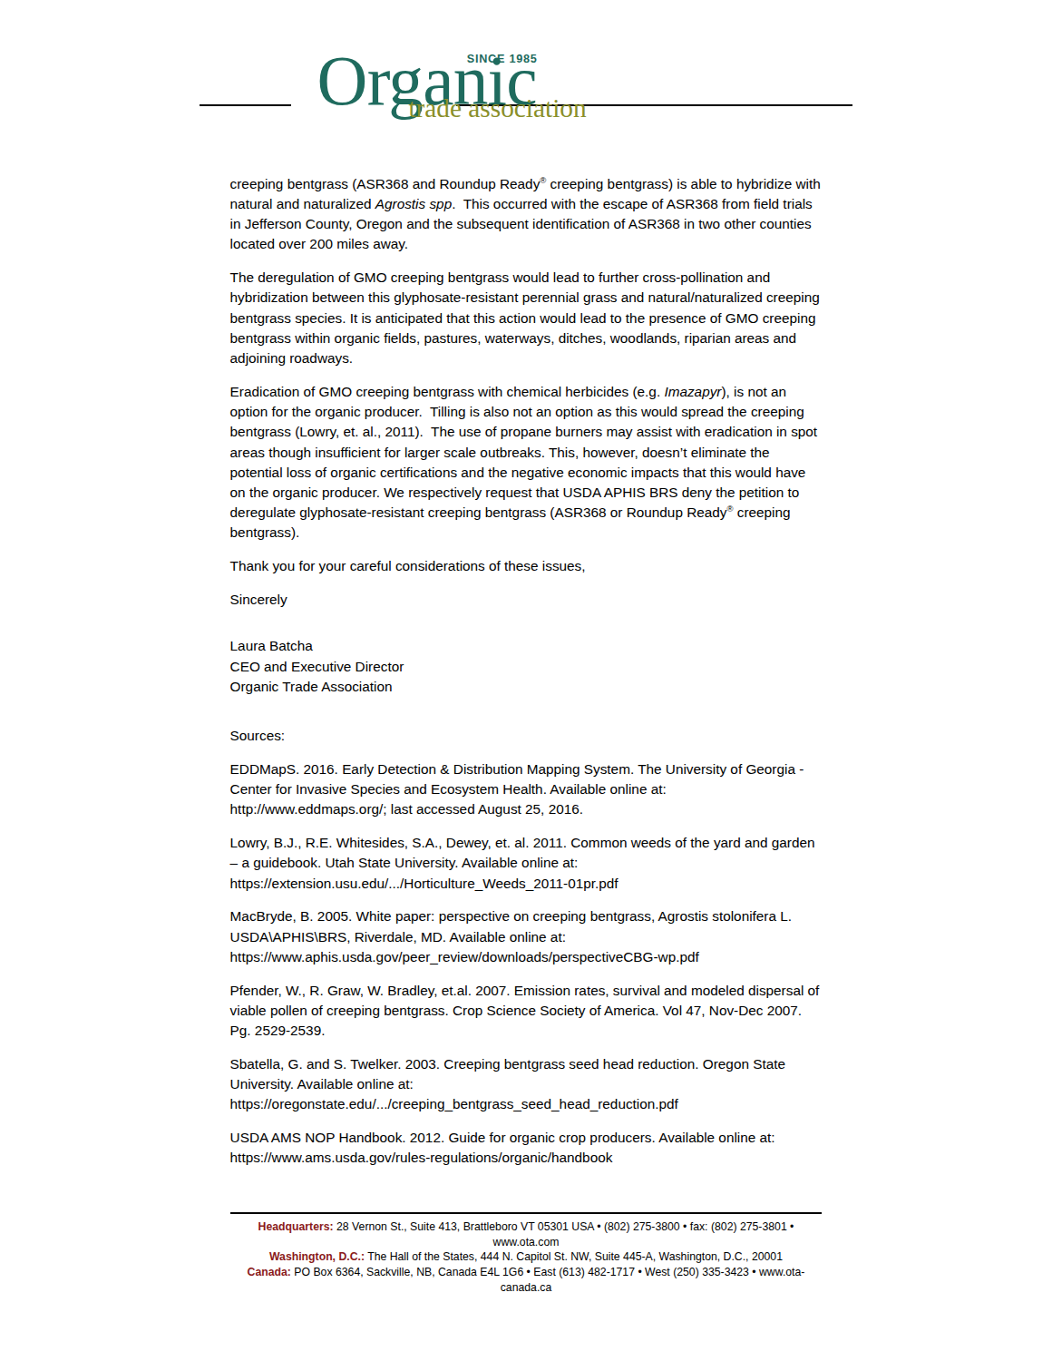SINCE 1985 Organic trade association
creeping bentgrass (ASR368 and Roundup Ready® creeping bentgrass) is able to hybridize with natural and naturalized Agrostis spp. This occurred with the escape of ASR368 from field trials in Jefferson County, Oregon and the subsequent identification of ASR368 in two other counties located over 200 miles away.
The deregulation of GMO creeping bentgrass would lead to further cross-pollination and hybridization between this glyphosate-resistant perennial grass and natural/naturalized creeping bentgrass species. It is anticipated that this action would lead to the presence of GMO creeping bentgrass within organic fields, pastures, waterways, ditches, woodlands, riparian areas and adjoining roadways.
Eradication of GMO creeping bentgrass with chemical herbicides (e.g. Imazapyr), is not an option for the organic producer. Tilling is also not an option as this would spread the creeping bentgrass (Lowry, et. al., 2011). The use of propane burners may assist with eradication in spot areas though insufficient for larger scale outbreaks. This, however, doesn’t eliminate the potential loss of organic certifications and the negative economic impacts that this would have on the organic producer. We respectively request that USDA APHIS BRS deny the petition to deregulate glyphosate-resistant creeping bentgrass (ASR368 or Roundup Ready® creeping bentgrass).
Thank you for your careful considerations of these issues,
Sincerely
Laura Batcha
CEO and Executive Director
Organic Trade Association
Sources:
EDDMapS. 2016. Early Detection & Distribution Mapping System. The University of Georgia - Center for Invasive Species and Ecosystem Health. Available online at: http://www.eddmaps.org/; last accessed August 25, 2016.
Lowry, B.J., R.E. Whitesides, S.A., Dewey, et. al. 2011. Common weeds of the yard and garden – a guidebook. Utah State University. Available online at: https://extension.usu.edu/.../Horticulture_Weeds_2011-01pr.pdf
MacBryde, B. 2005. White paper: perspective on creeping bentgrass, Agrostis stolonifera L. USDA\APHIS\BRS, Riverdale, MD. Available online at: https://www.aphis.usda.gov/peer_review/downloads/perspectiveCBG-wp.pdf
Pfender, W., R. Graw, W. Bradley, et.al. 2007. Emission rates, survival and modeled dispersal of viable pollen of creeping bentgrass. Crop Science Society of America. Vol 47, Nov-Dec 2007. Pg. 2529-2539.
Sbatella, G. and S. Twelker. 2003. Creeping bentgrass seed head reduction. Oregon State University. Available online at: https://oregonstate.edu/.../creeping_bentgrass_seed_head_reduction.pdf
USDA AMS NOP Handbook. 2012. Guide for organic crop producers. Available online at: https://www.ams.usda.gov/rules-regulations/organic/handbook
Headquarters: 28 Vernon St., Suite 413, Brattleboro VT 05301 USA • (802) 275-3800 • fax: (802) 275-3801 • www.ota.com Washington, D.C.: The Hall of the States, 444 N. Capitol St. NW, Suite 445-A, Washington, D.C., 20001 Canada: PO Box 6364, Sackville, NB, Canada E4L 1G6 • East (613) 482-1717 • West (250) 335-3423 • www.ota-canada.ca